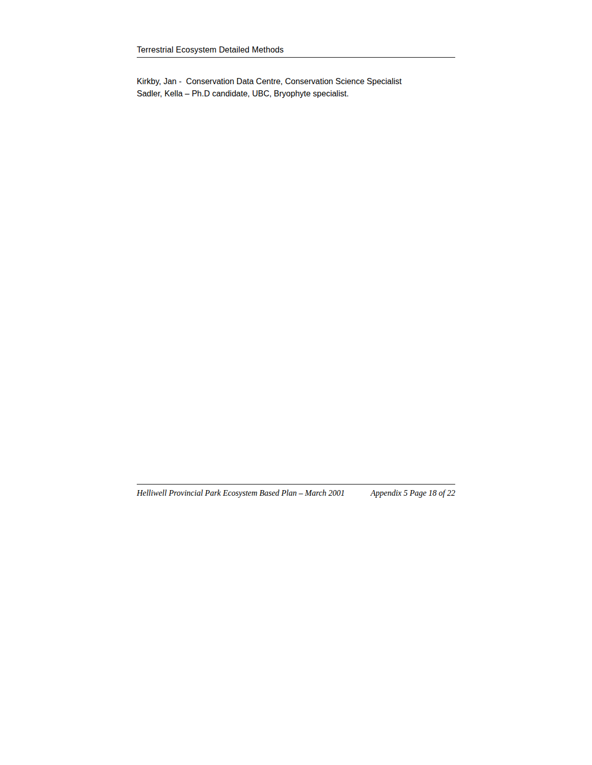Terrestrial Ecosystem Detailed Methods
Kirkby, Jan - Conservation Data Centre, Conservation Science Specialist
Sadler, Kella – Ph.D candidate, UBC, Bryophyte specialist.
Helliwell Provincial Park Ecosystem Based Plan – March 2001
Appendix 5 Page 18 of 22